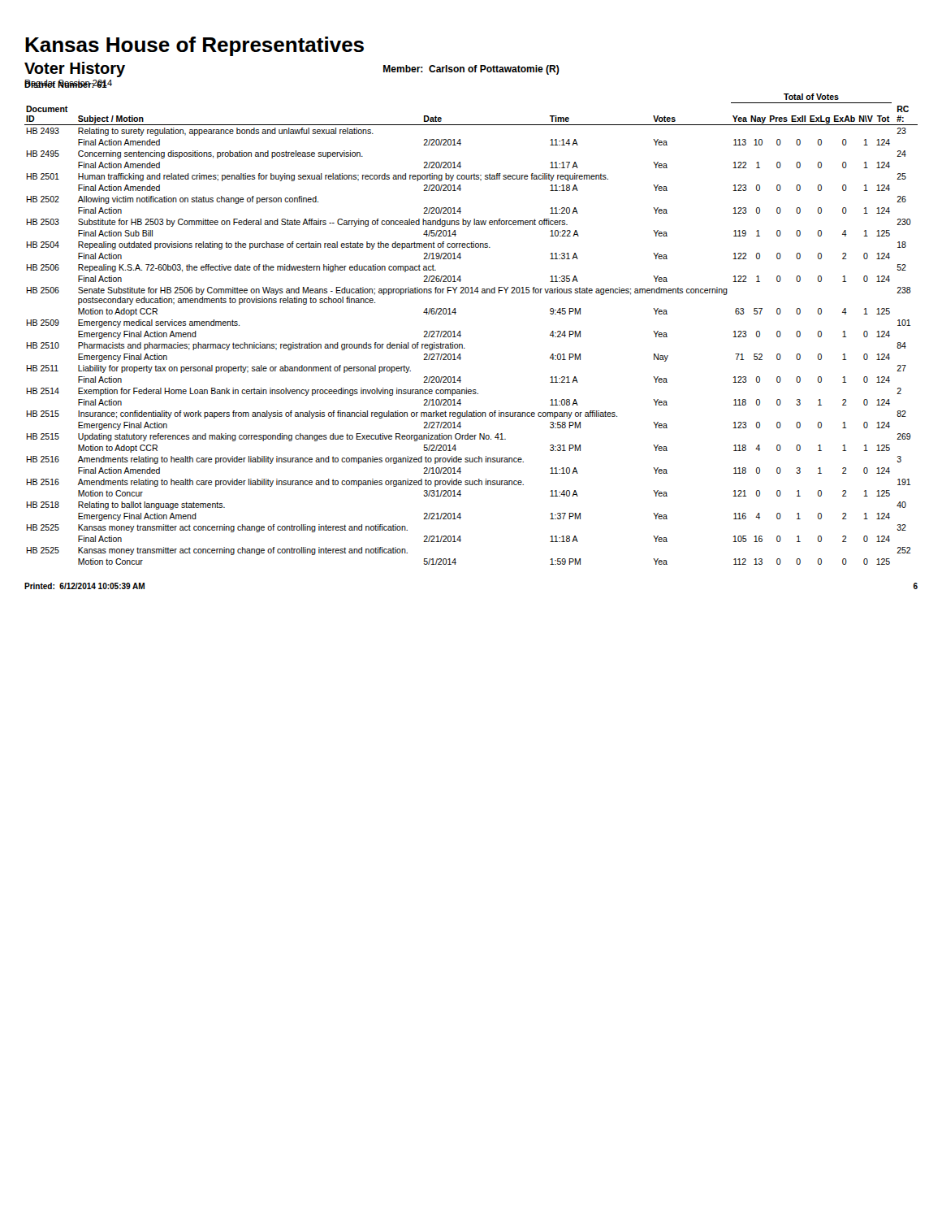Kansas House of Representatives
Voter History
Regular Session 2014
Member: Carlson of Pottawatomie (R)
District Number: 61
| | Total of Votes | |
| --- | --- | --- |
| Document ID | Subject / Motion | Date | Time | Votes | Yea | Nay | Pres | ExII | ExLg | ExAb | N\V | Tot | RC #: |
| HB 2493 | Relating to surety regulation, appearance bonds and unlawful sexual relations. | | 23 |
| | Final Action Amended | 2/20/2014 | 11:14 A | Yea | 113 | 10 | 0 | 0 | 0 | 0 | 1 | 124 | |
| HB 2495 | Concerning sentencing dispositions, probation and postrelease supervision. | | 24 |
| | Final Action Amended | 2/20/2014 | 11:17 A | Yea | 122 | 1 | 0 | 0 | 0 | 0 | 1 | 124 | |
| HB 2501 | Human trafficking and related crimes; penalties for buying sexual relations; records and reporting by courts; staff secure facility requirements. | | 25 |
| | Final Action Amended | 2/20/2014 | 11:18 A | Yea | 123 | 0 | 0 | 0 | 0 | 0 | 1 | 124 | |
| HB 2502 | Allowing victim notification on status change of person confined. | | 26 |
| | Final Action | 2/20/2014 | 11:20 A | Yea | 123 | 0 | 0 | 0 | 0 | 0 | 1 | 124 | |
| HB 2503 | Substitute for HB 2503 by Committee on Federal and State Affairs -- Carrying of concealed handguns by law enforcement officers. | | 230 |
| | Final Action Sub Bill | 4/5/2014 | 10:22 A | Yea | 119 | 1 | 0 | 0 | 0 | 4 | 1 | 125 | |
| HB 2504 | Repealing outdated provisions relating to the purchase of certain real estate by the department of corrections. | | 18 |
| | Final Action | 2/19/2014 | 11:31 A | Yea | 122 | 0 | 0 | 0 | 0 | 2 | 0 | 124 | |
| HB 2506 | Repealing K.S.A. 72-60b03, the effective date of the midwestern higher education compact act. | | 52 |
| | Final Action | 2/26/2014 | 11:35 A | Yea | 122 | 1 | 0 | 0 | 0 | 1 | 0 | 124 | |
| HB 2506 | Senate Substitute for HB 2506 by Committee on Ways and Means - Education; appropriations for FY 2014 and FY 2015 for various state agencies; amendments concerning postsecondary education; amendments to provisions relating to school finance. | | 238 |
| | Motion to Adopt CCR | 4/6/2014 | 9:45 PM | Yea | 63 | 57 | 0 | 0 | 0 | 4 | 1 | 125 | |
| HB 2509 | Emergency medical services amendments. | | 101 |
| | Emergency Final Action Amend | 2/27/2014 | 4:24 PM | Yea | 123 | 0 | 0 | 0 | 0 | 1 | 0 | 124 | |
| HB 2510 | Pharmacists and pharmacies; pharmacy technicians; registration and grounds for denial of registration. | | 84 |
| | Emergency Final Action | 2/27/2014 | 4:01 PM | Nay | 71 | 52 | 0 | 0 | 0 | 1 | 0 | 124 | |
| HB 2511 | Liability for property tax on personal property; sale or abandonment of personal property. | | 27 |
| | Final Action | 2/20/2014 | 11:21 A | Yea | 123 | 0 | 0 | 0 | 0 | 1 | 0 | 124 | |
| HB 2514 | Exemption for Federal Home Loan Bank in certain insolvency proceedings involving insurance companies. | | 2 |
| | Final Action | 2/10/2014 | 11:08 A | Yea | 118 | 0 | 0 | 3 | 1 | 2 | 0 | 124 | |
| HB 2515 | Insurance; confidentiality of work papers from analysis of analysis of financial regulation or market regulation of insurance company or affiliates. | | 82 |
| | Emergency Final Action | 2/27/2014 | 3:58 PM | Yea | 123 | 0 | 0 | 0 | 0 | 1 | 0 | 124 | |
| HB 2515 | Updating statutory references and making corresponding changes due to Executive Reorganization Order No. 41. | | 269 |
| | Motion to Adopt CCR | 5/2/2014 | 3:31 PM | Yea | 118 | 4 | 0 | 0 | 1 | 1 | 1 | 125 | |
| HB 2516 | Amendments relating to health care provider liability insurance and to companies organized to provide such insurance. | | 3 |
| | Final Action Amended | 2/10/2014 | 11:10 A | Yea | 118 | 0 | 0 | 3 | 1 | 2 | 0 | 124 | |
| HB 2516 | Amendments relating to health care provider liability insurance and to companies organized to provide such insurance. | | 191 |
| | Motion to Concur | 3/31/2014 | 11:40 A | Yea | 121 | 0 | 0 | 1 | 0 | 2 | 1 | 125 | |
| HB 2518 | Relating to ballot language statements. | | 40 |
| | Emergency Final Action Amend | 2/21/2014 | 1:37 PM | Yea | 116 | 4 | 0 | 1 | 0 | 2 | 1 | 124 | |
| HB 2525 | Kansas money transmitter act concerning change of controlling interest and notification. | | 32 |
| | Final Action | 2/21/2014 | 11:18 A | Yea | 105 | 16 | 0 | 1 | 0 | 2 | 0 | 124 | |
| HB 2525 | Kansas money transmitter act concerning change of controlling interest and notification. | | 252 |
| | Motion to Concur | 5/1/2014 | 1:59 PM | Yea | 112 | 13 | 0 | 0 | 0 | 0 | 0 | 125 | |
Printed: 6/12/2014 10:05:39 AM 6